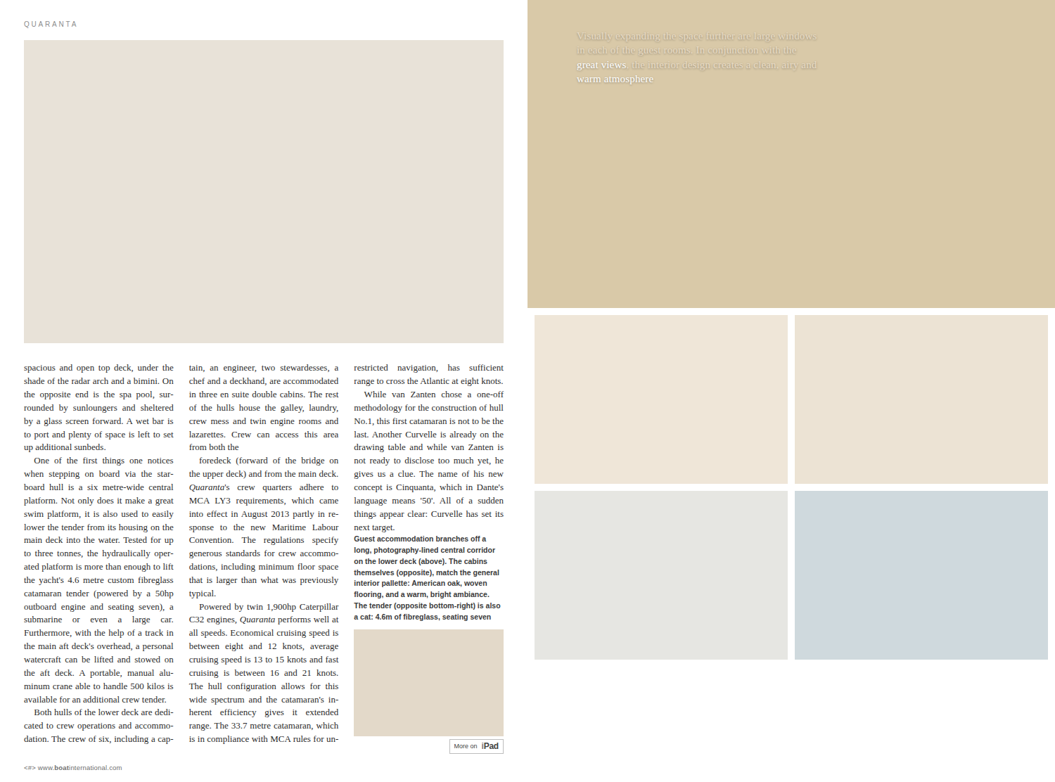Quaranta
spacious and open top deck, under the shade of the radar arch and a bimini. On the opposite end is the spa pool, surrounded by sunloungers and sheltered by a glass screen forward. A wet bar is to port and plenty of space is left to set up additional sunbeds.
One of the first things one notices when stepping on board via the starboard hull is a six metre-wide central platform. Not only does it make a great swim platform, it is also used to easily lower the tender from its housing on the main deck into the water. Tested for up to three tonnes, the hydraulically operated platform is more than enough to lift the yacht's 4.6 metre custom fibreglass catamaran tender (powered by a 50hp outboard engine and seating seven), a submarine or even a large car. Furthermore, with the help of a track in the main aft deck's overhead, a personal watercraft can be lifted and stowed on the aft deck. A portable, manual aluminum crane able to handle 500 kilos is available for an additional crew tender.
Both hulls of the lower deck are dedicated to crew operations and accommodation. The crew of six, including a captain, an engineer, two stewardesses, a chef and a deckhand, are accommodated in three en suite double cabins. The rest of the hulls house the galley, laundry, crew mess and twin engine rooms and lazarettes. Crew can access this area from both the
foredeck (forward of the bridge on the upper deck) and from the main deck. Quaranta's crew quarters adhere to MCA LY3 requirements, which came into effect in August 2013 partly in response to the new Maritime Labour Convention. The regulations specify generous standards for crew accommodations, including minimum floor space that is larger than what was previously typical.
Powered by twin 1,900hp Caterpillar C32 engines, Quaranta performs well at all speeds. Economical cruising speed is between eight and 12 knots, average cruising speed is 13 to 15 knots and fast cruising is between 16 and 21 knots. The hull configuration allows for this wide spectrum and the catamaran's inherent efficiency gives it extended range. The 33.7 metre catamaran, which is in compliance with MCA rules for unrestricted navigation, has sufficient range to cross the Atlantic at eight knots.
While van Zanten chose a one-off methodology for the construction of hull No.1, this first catamaran is not to be the last. Another Curvelle is already on the drawing table and while van Zanten is not ready to disclose too much yet, he gives us a clue. The name of his new concept is Cinquanta, which in Dante's language means '50'. All of a sudden things appear clear: Curvelle has set its next target.
Guest accommodation branches off a long, photography-lined central corridor on the lower deck (above). The cabins themselves (opposite), match the general interior pallette: American oak, woven flooring, and a warm, bright ambiance. The tender (opposite bottom-right) is also a cat: 4.6m of fibreglass, seating seven
More on i Pad
<#> www.boatinternational.com
Visually expanding the space further are large windows in each of the guest rooms. In conjunction with the great views, the interior design creates a clean, airy and warm atmosphere